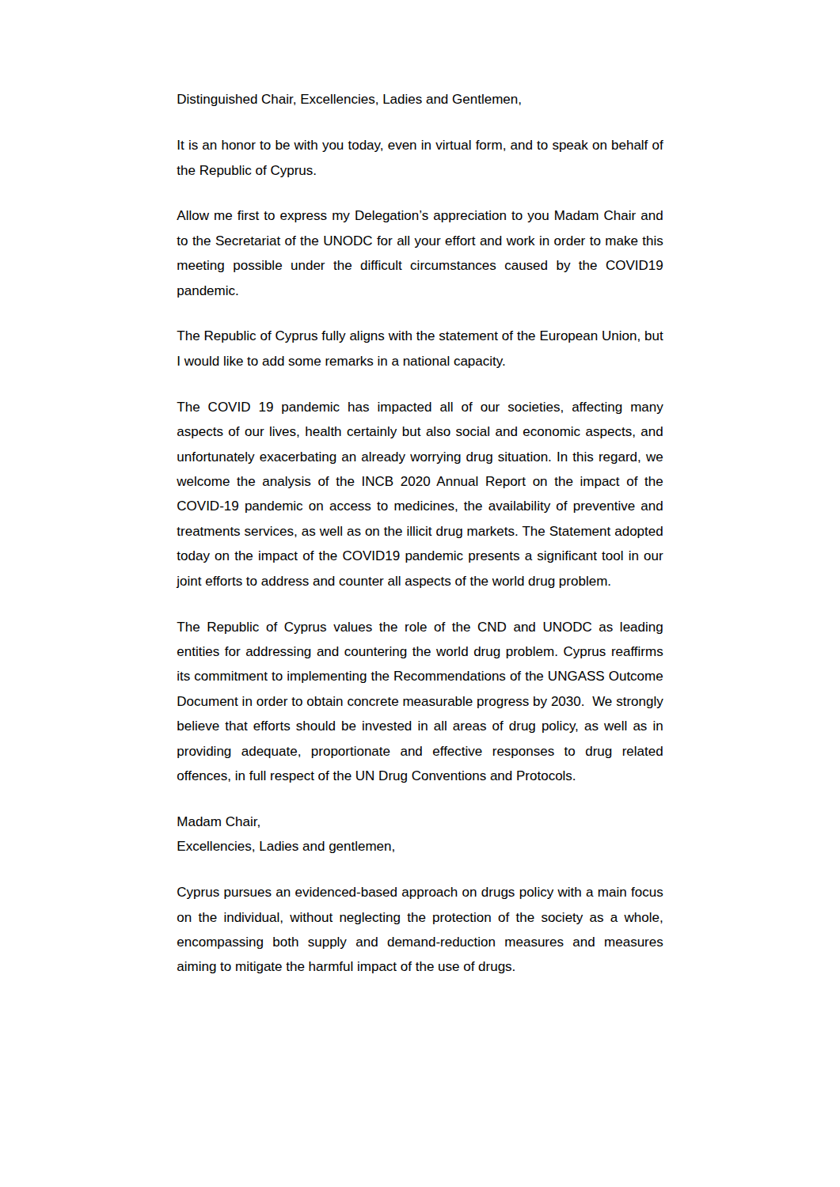Distinguished Chair, Excellencies, Ladies and Gentlemen,
It is an honor to be with you today, even in virtual form, and to speak on behalf of the Republic of Cyprus.
Allow me first to express my Delegation’s appreciation to you Madam Chair and to the Secretariat of the UNODC for all your effort and work in order to make this meeting possible under the difficult circumstances caused by the COVID19 pandemic.
The Republic of Cyprus fully aligns with the statement of the European Union, but I would like to add some remarks in a national capacity.
The COVID 19 pandemic has impacted all of our societies, affecting many aspects of our lives, health certainly but also social and economic aspects, and unfortunately exacerbating an already worrying drug situation. In this regard, we welcome the analysis of the INCB 2020 Annual Report on the impact of the COVID-19 pandemic on access to medicines, the availability of preventive and treatments services, as well as on the illicit drug markets. The Statement adopted today on the impact of the COVID19 pandemic presents a significant tool in our joint efforts to address and counter all aspects of the world drug problem.
The Republic of Cyprus values the role of the CND and UNODC as leading entities for addressing and countering the world drug problem. Cyprus reaffirms its commitment to implementing the Recommendations of the UNGASS Outcome Document in order to obtain concrete measurable progress by 2030. We strongly believe that efforts should be invested in all areas of drug policy, as well as in providing adequate, proportionate and effective responses to drug related offences, in full respect of the UN Drug Conventions and Protocols.
Madam Chair,
Excellencies, Ladies and gentlemen,
Cyprus pursues an evidenced-based approach on drugs policy with a main focus on the individual, without neglecting the protection of the society as a whole, encompassing both supply and demand-reduction measures and measures aiming to mitigate the harmful impact of the use of drugs.